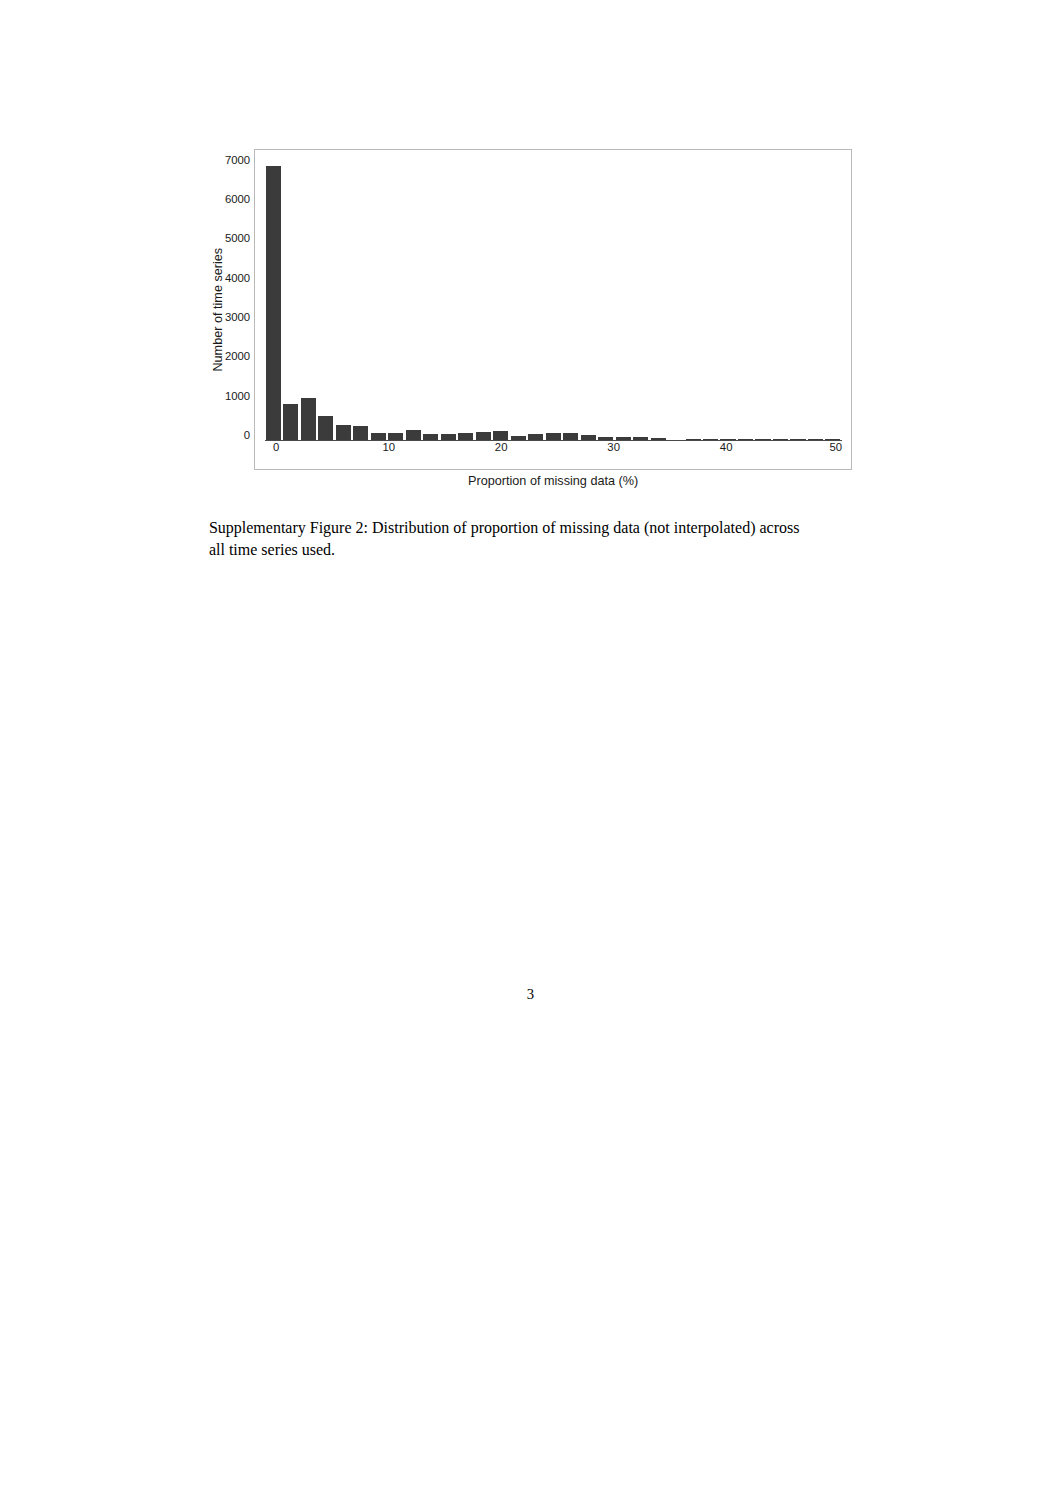Number of time series
7000 6000 5000 4000 3000 2000 1000 0
0 10 20 30 40 50
Proportion of missing data (%)
Supplementary Figure 2: Distribution of proportion of missing data (not interpolated) across all time series used.
3